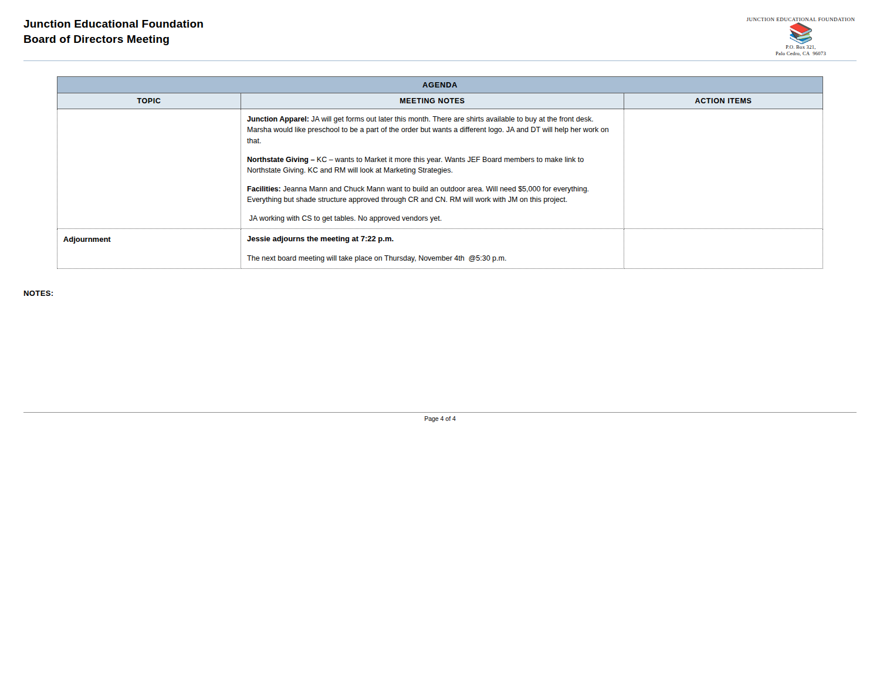Junction Educational Foundation
Board of Directors Meeting
JUNCTION EDUCATIONAL FOUNDATION 📚 P.O. Box 321,
Palo Cedro, CA 96073
| AGENDA |
| --- |
| TOPIC | MEETING NOTES | ACTION ITEMS |
| | Junction Apparel: JA will get forms out later this month. There are shirts available to buy at the front desk. Marsha would like preschool to be a part of the order but wants a different logo. JA and DT will help her work on that. Northstate Giving – KC – wants to Market it more this year. Wants JEF Board members to make link to Northstate Giving. KC and RM will look at Marketing Strategies. Facilities: Jeanna Mann and Chuck Mann want to build an outdoor area. Will need $5,000 for everything. Everything but shade structure approved through CR and CN. RM will work with JM on this project. JA working with CS to get tables. No approved vendors yet. | |
| Adjournment | Jessie adjourns the meeting at 7:22 p.m. The next board meeting will take place on Thursday, November 4th @5:30 p.m. | |
NOTES:
Page 4 of 4